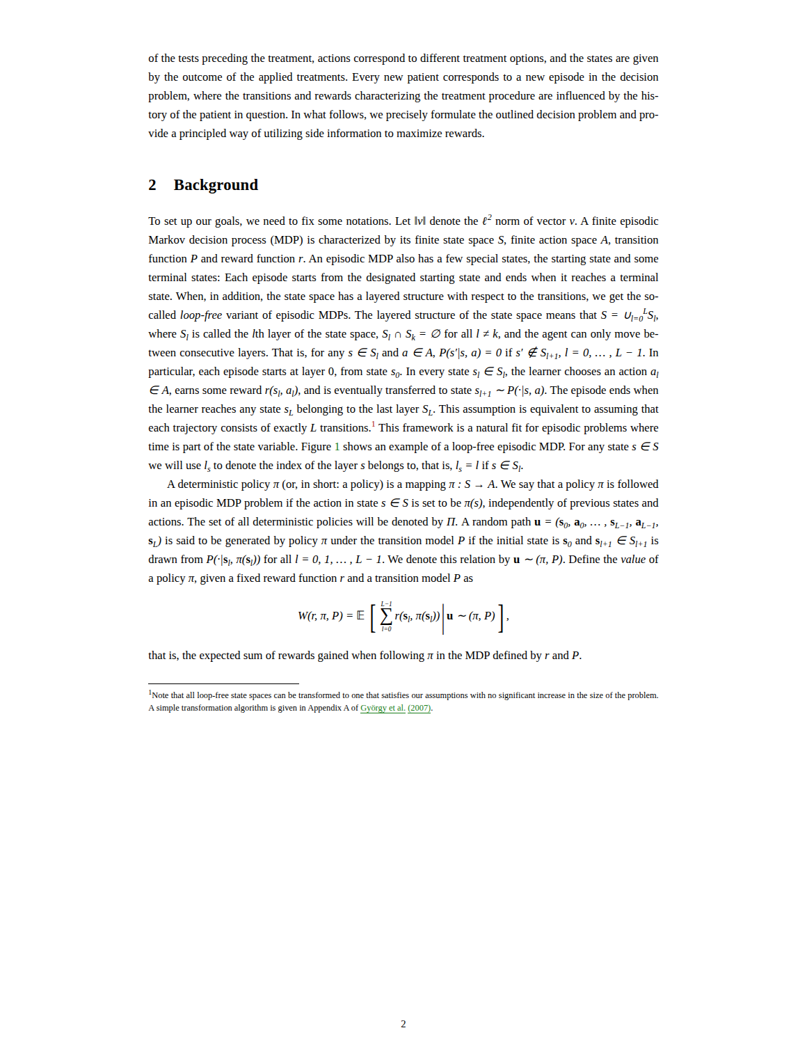of the tests preceding the treatment, actions correspond to different treatment options, and the states are given by the outcome of the applied treatments. Every new patient corresponds to a new episode in the decision problem, where the transitions and rewards characterizing the treatment procedure are influenced by the history of the patient in question. In what follows, we precisely formulate the outlined decision problem and provide a principled way of utilizing side information to maximize rewards.
2 Background
To set up our goals, we need to fix some notations. Let ‖v‖ denote the ℓ2 norm of vector v. A finite episodic Markov decision process (MDP) is characterized by its finite state space S, finite action space A, transition function P and reward function r. An episodic MDP also has a few special states, the starting state and some terminal states: Each episode starts from the designated starting state and ends when it reaches a terminal state. When, in addition, the state space has a layered structure with respect to the transitions, we get the so-called loop-free variant of episodic MDPs. The layered structure of the state space means that S = ∪l=0LSl, where Sl is called the lth layer of the state space, Sl ∩ Sk = ∅ for all l ≠ k, and the agent can only move between consecutive layers. That is, for any s ∈ Sl and a ∈ A, P(s′|s, a) = 0 if s′ ∉ Sl+1, l = 0, … , L − 1. In particular, each episode starts at layer 0, from state s0. In every state sl ∈ Sl, the learner chooses an action al ∈ A, earns some reward r(sl, al), and is eventually transferred to state sl+1 ∼ P(·|s, a). The episode ends when the learner reaches any state sL belonging to the last layer SL. This assumption is equivalent to assuming that each trajectory consists of exactly L transitions.1 This framework is a natural fit for episodic problems where time is part of the state variable. Figure 1 shows an example of a loop-free episodic MDP. For any state s ∈ S we will use ls to denote the index of the layer s belongs to, that is, ls = l if s ∈ Sl.
A deterministic policy π (or, in short: a policy) is a mapping π : S → A. We say that a policy π is followed in an episodic MDP problem if the action in state s ∈ S is set to be π(s), independently of previous states and actions. The set of all deterministic policies will be denoted by Π. A random path u = (s0, a0, … , sL−1, aL−1, sL) is said to be generated by policy π under the transition model P if the initial state is s0 and sl+1 ∈ Sl+1 is drawn from P(·|sl, π(sl)) for all l = 0, 1, … , L − 1. We denote this relation by u ∼ (π, P). Define the value of a policy π, given a fixed reward function r and a transition model P as
W(r, π, P) = 𝔼 [L−1∑l=0r(sl, π(sl))|u ∼ (π, P)],
that is, the expected sum of rewards gained when following π in the MDP defined by r and P.
1Note that all loop-free state spaces can be transformed to one that satisfies our assumptions with no significant increase in the size of the problem. A simple transformation algorithm is given in Appendix A of György et al. (2007).
2